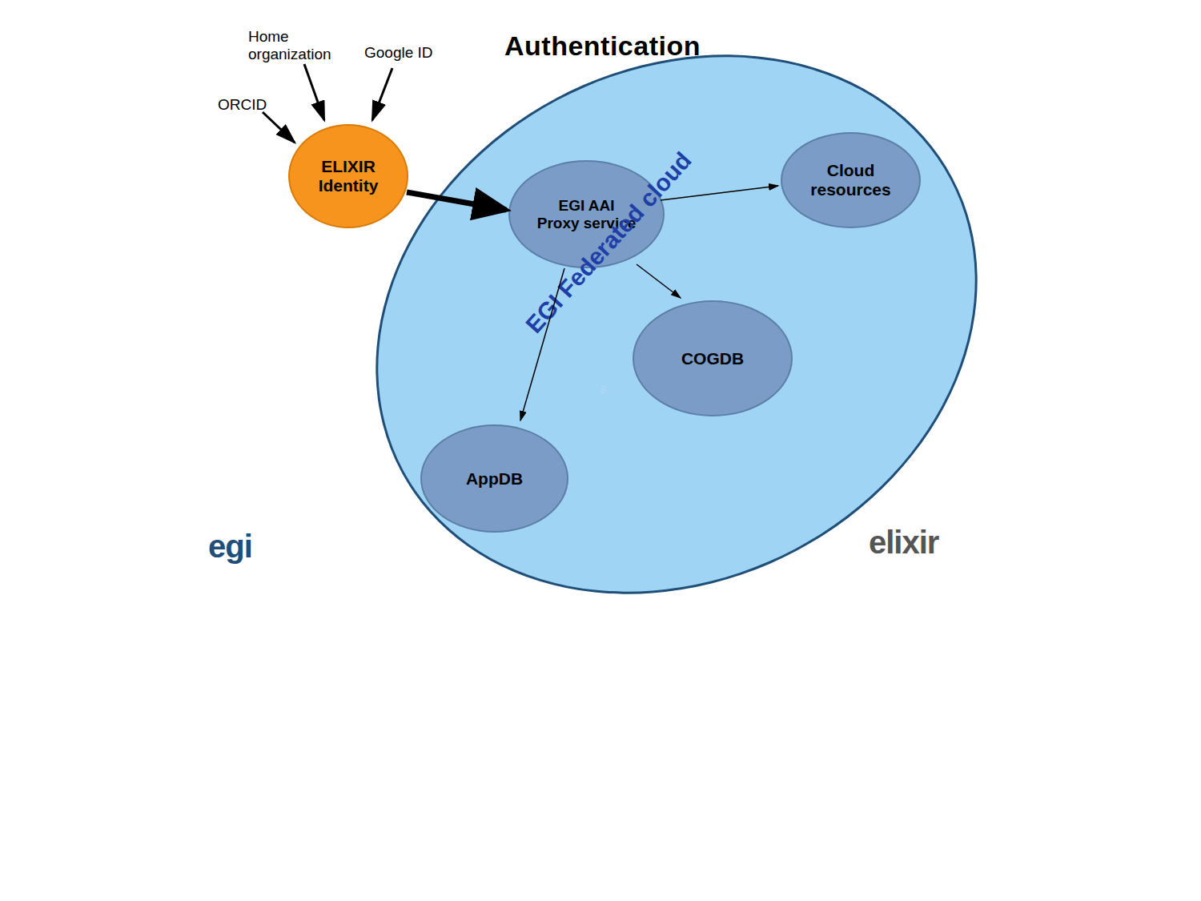Authentication
Home
organization
Google ID
ORCID
ELIXIR
Identity
EGI AAI
Proxy service
Cloud
resources
COGDB
AppDB
EGI Federated cloud
8
egi
elixir